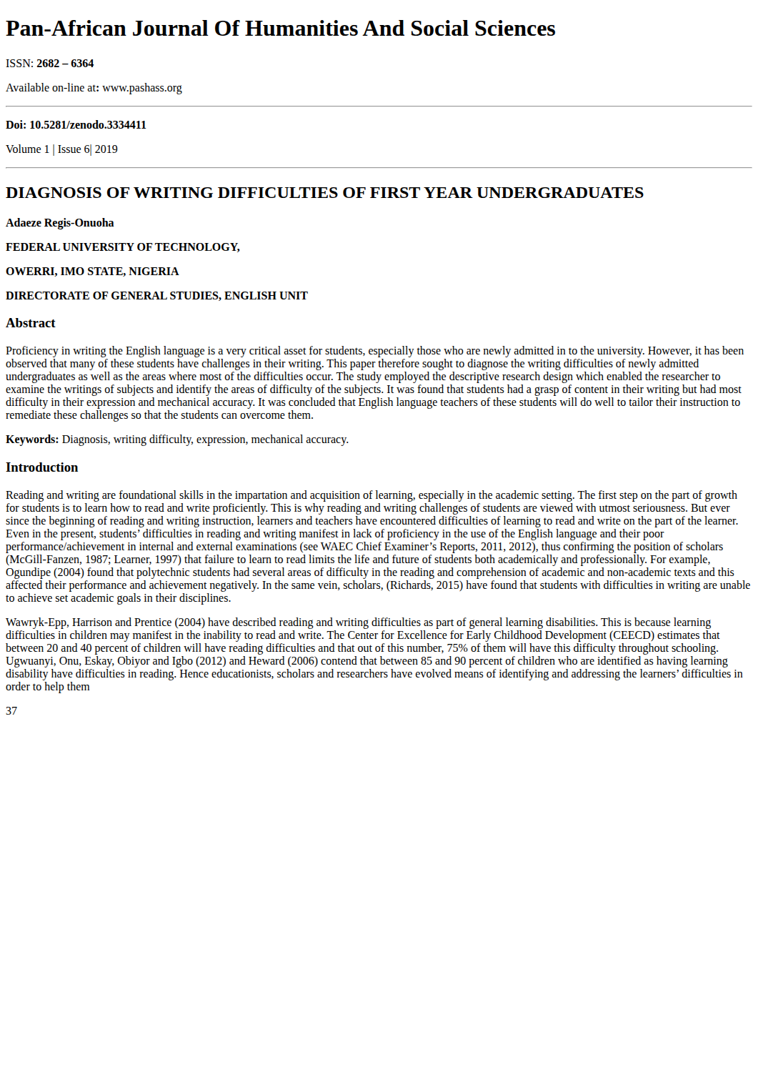Pan-African Journal Of Humanities And Social Sciences
ISSN: 2682 – 6364
Available on-line at: www.pashass.org
Doi: 10.5281/zenodo.3334411
Volume 1 | Issue 6| 2019
DIAGNOSIS OF WRITING DIFFICULTIES OF FIRST YEAR UNDERGRADUATES
Adaeze Regis-Onuoha
FEDERAL UNIVERSITY OF TECHNOLOGY,
OWERRI, IMO STATE, NIGERIA
DIRECTORATE OF GENERAL STUDIES, ENGLISH UNIT
Abstract
Proficiency in writing the English language is a very critical asset for students, especially those who are newly admitted in to the university. However, it has been observed that many of these students have challenges in their writing. This paper therefore sought to diagnose the writing difficulties of newly admitted undergraduates as well as the areas where most of the difficulties occur. The study employed the descriptive research design which enabled the researcher to examine the writings of subjects and identify the areas of difficulty of the subjects. It was found that students had a grasp of content in their writing but had most difficulty in their expression and mechanical accuracy. It was concluded that English language teachers of these students will do well to tailor their instruction to remediate these challenges so that the students can overcome them.
Keywords: Diagnosis, writing difficulty, expression, mechanical accuracy.
Introduction
Reading and writing are foundational skills in the impartation and acquisition of learning, especially in the academic setting. The first step on the part of growth for students is to learn how to read and write proficiently. This is why reading and writing challenges of students are viewed with utmost seriousness. But ever since the beginning of reading and writing instruction, learners and teachers have encountered difficulties of learning to read and write on the part of the learner. Even in the present, students’ difficulties in reading and writing manifest in lack of proficiency in the use of the English language and their poor performance/achievement in internal and external examinations (see WAEC Chief Examiner’s Reports, 2011, 2012), thus confirming the position of scholars (McGill-Fanzen, 1987; Learner, 1997) that failure to learn to read limits the life and future of students both academically and professionally. For example, Ogundipe (2004) found that polytechnic students had several areas of difficulty in the reading and comprehension of academic and non-academic texts and this affected their performance and achievement negatively. In the same vein, scholars, (Richards, 2015) have found that students with difficulties in writing are unable to achieve set academic goals in their disciplines.
Wawryk-Epp, Harrison and Prentice (2004) have described reading and writing difficulties as part of general learning disabilities. This is because learning difficulties in children may manifest in the inability to read and write. The Center for Excellence for Early Childhood Development (CEECD) estimates that between 20 and 40 percent of children will have reading difficulties and that out of this number, 75% of them will have this difficulty throughout schooling. Ugwuanyi, Onu, Eskay, Obiyor and Igbo (2012) and Heward (2006) contend that between 85 and 90 percent of children who are identified as having learning disability have difficulties in reading. Hence educationists, scholars and researchers have evolved means of identifying and addressing the learners’ difficulties in order to help them
37